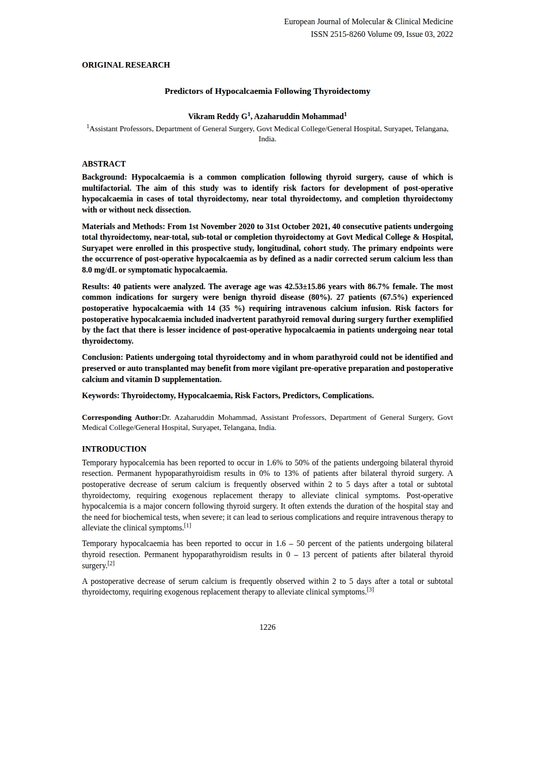European Journal of Molecular & Clinical Medicine
ISSN 2515-8260 Volume 09, Issue 03, 2022
ORIGINAL RESEARCH
Predictors of Hypocalcaemia Following Thyroidectomy
Vikram Reddy G1, Azaharuddin Mohammad1
1Assistant Professors, Department of General Surgery, Govt Medical College/General Hospital, Suryapet, Telangana, India.
ABSTRACT
Background: Hypocalcaemia is a common complication following thyroid surgery, cause of which is multifactorial. The aim of this study was to identify risk factors for development of post-operative hypocalcaemia in cases of total thyroidectomy, near total thyroidectomy, and completion thyroidectomy with or without neck dissection.
Materials and Methods: From 1st November 2020 to 31st October 2021, 40 consecutive patients undergoing total thyroidectomy, near-total, sub-total or completion thyroidectomy at Govt Medical College & Hospital, Suryapet were enrolled in this prospective study, longitudinal, cohort study. The primary endpoints were the occurrence of post-operative hypocalcaemia as by defined as a nadir corrected serum calcium less than 8.0 mg/dL or symptomatic hypocalcaemia.
Results: 40 patients were analyzed. The average age was 42.53±15.86 years with 86.7% female. The most common indications for surgery were benign thyroid disease (80%). 27 patients (67.5%) experienced postoperative hypocalcaemia with 14 (35 %) requiring intravenous calcium infusion. Risk factors for postoperative hypocalcaemia included inadvertent parathyroid removal during surgery further exemplified by the fact that there is lesser incidence of post-operative hypocalcaemia in patients undergoing near total thyroidectomy.
Conclusion: Patients undergoing total thyroidectomy and in whom parathyroid could not be identified and preserved or auto transplanted may benefit from more vigilant pre-operative preparation and postoperative calcium and vitamin D supplementation.
Keywords: Thyroidectomy, Hypocalcaemia, Risk Factors, Predictors, Complications.
Corresponding Author: Dr. Azaharuddin Mohammad, Assistant Professors, Department of General Surgery, Govt Medical College/General Hospital, Suryapet, Telangana, India.
INTRODUCTION
Temporary hypocalcemia has been reported to occur in 1.6% to 50% of the patients undergoing bilateral thyroid resection. Permanent hypoparathyroidism results in 0% to 13% of patients after bilateral thyroid surgery. A postoperative decrease of serum calcium is frequently observed within 2 to 5 days after a total or subtotal thyroidectomy, requiring exogenous replacement therapy to alleviate clinical symptoms. Post-operative hypocalcemia is a major concern following thyroid surgery. It often extends the duration of the hospital stay and the need for biochemical tests, when severe; it can lead to serious complications and require intravenous therapy to alleviate the clinical symptoms.[1]
Temporary hypocalcaemia has been reported to occur in 1.6 – 50 percent of the patients undergoing bilateral thyroid resection. Permanent hypoparathyroidism results in 0 – 13 percent of patients after bilateral thyroid surgery.[2]
A postoperative decrease of serum calcium is frequently observed within 2 to 5 days after a total or subtotal thyroidectomy, requiring exogenous replacement therapy to alleviate clinical symptoms.[3]
1226